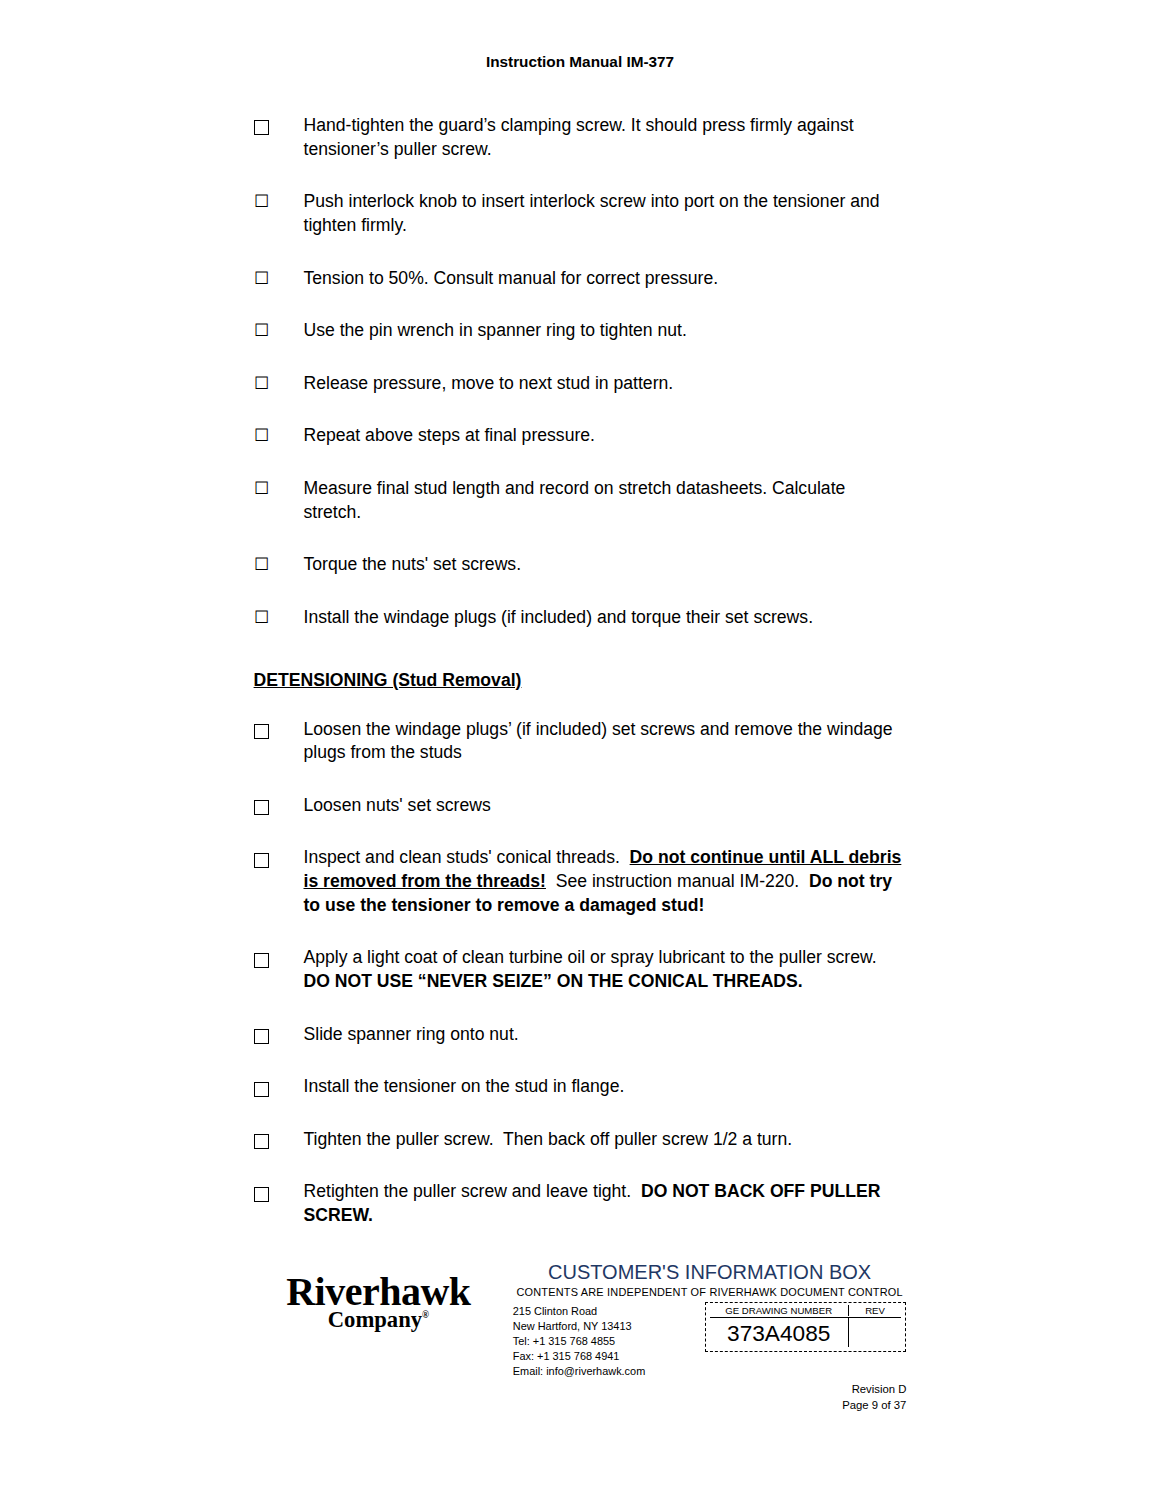Instruction Manual IM-377
Hand-tighten the guard’s clamping screw. It should press firmly against tensioner’s puller screw.
☐ Push interlock knob to insert interlock screw into port on the tensioner and tighten firmly.
☐ Tension to 50%. Consult manual for correct pressure.
☐ Use the pin wrench in spanner ring to tighten nut.
☐ Release pressure, move to next stud in pattern.
☐ Repeat above steps at final pressure.
☐ Measure final stud length and record on stretch datasheets. Calculate stretch.
☐ Torque the nuts' set screws.
☐ Install the windage plugs (if included) and torque their set screws.
DETENSIONING (Stud Removal)
Loosen the windage plugs’ (if included) set screws and remove the windage plugs from the studs
Loosen nuts' set screws
Inspect and clean studs' conical threads. Do not continue until ALL debris is removed from the threads! See instruction manual IM-220. Do not try to use the tensioner to remove a damaged stud!
Apply a light coat of clean turbine oil or spray lubricant to the puller screw. DO NOT USE “NEVER SEIZE” ON THE CONICAL THREADS.
Slide spanner ring onto nut.
Install the tensioner on the stud in flange.
Tighten the puller screw. Then back off puller screw 1/2 a turn.
Retighten the puller screw and leave tight. DO NOT BACK OFF PULLER SCREW.
Riverhawk
Company®
CUSTOMER'S INFORMATION BOX
CONTENTS ARE INDEPENDENT OF RIVERHAWK DOCUMENT CONTROL
215 Clinton Road
New Hartford, NY 13413
Tel: +1 315 768 4855
Fax: +1 315 768 4941
Email: info@riverhawk.com
GE DRAWING NUMBER
REV
373A4085
Revision D
Page 9 of 37